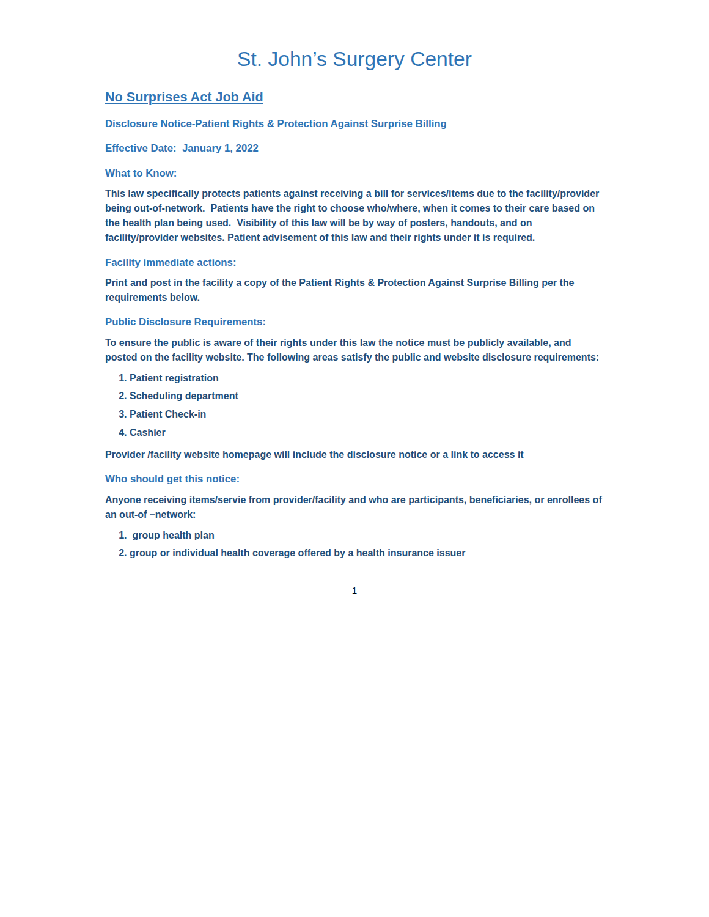St. John’s Surgery Center
No Surprises Act Job Aid
Disclosure Notice-Patient Rights & Protection Against Surprise Billing
Effective Date: January 1, 2022
What to Know:
This law specifically protects patients against receiving a bill for services/items due to the facility/provider being out-of-network. Patients have the right to choose who/where, when it comes to their care based on the health plan being used. Visibility of this law will be by way of posters, handouts, and on facility/provider websites. Patient advisement of this law and their rights under it is required.
Facility immediate actions:
Print and post in the facility a copy of the Patient Rights & Protection Against Surprise Billing per the requirements below.
Public Disclosure Requirements:
To ensure the public is aware of their rights under this law the notice must be publicly available, and posted on the facility website. The following areas satisfy the public and website disclosure requirements:
Patient registration
Scheduling department
Patient Check-in
Cashier
Provider /facility website homepage will include the disclosure notice or a link to access it
Who should get this notice:
Anyone receiving items/servie from provider/facility and who are participants, beneficiaries, or enrollees of an out-of –network:
group health plan
group or individual health coverage offered by a health insurance issuer
1